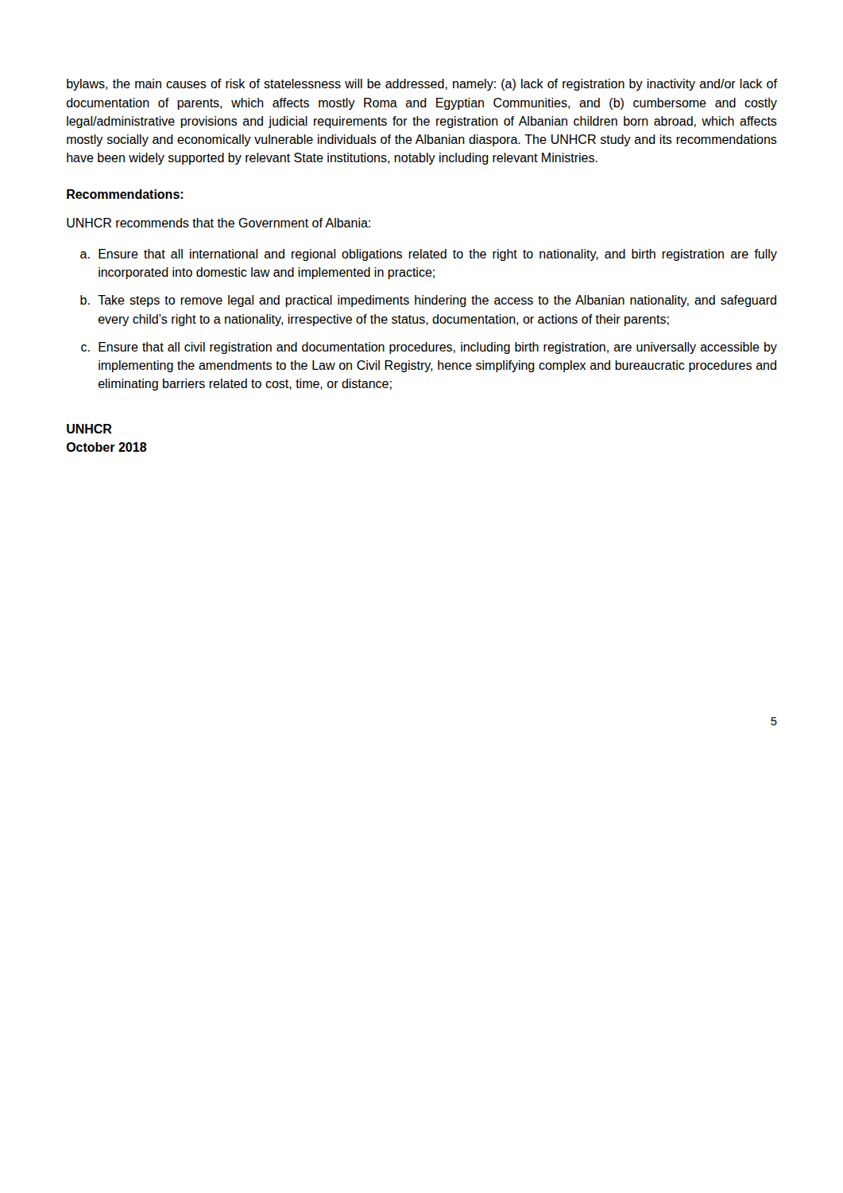bylaws, the main causes of risk of statelessness will be addressed, namely: (a) lack of registration by inactivity and/or lack of documentation of parents, which affects mostly Roma and Egyptian Communities, and (b) cumbersome and costly legal/administrative provisions and judicial requirements for the registration of Albanian children born abroad, which affects mostly socially and economically vulnerable individuals of the Albanian diaspora. The UNHCR study and its recommendations have been widely supported by relevant State institutions, notably including relevant Ministries.
Recommendations:
UNHCR recommends that the Government of Albania:
Ensure that all international and regional obligations related to the right to nationality, and birth registration are fully incorporated into domestic law and implemented in practice;
Take steps to remove legal and practical impediments hindering the access to the Albanian nationality, and safeguard every child’s right to a nationality, irrespective of the status, documentation, or actions of their parents;
Ensure that all civil registration and documentation procedures, including birth registration, are universally accessible by implementing the amendments to the Law on Civil Registry, hence simplifying complex and bureaucratic procedures and eliminating barriers related to cost, time, or distance;
UNHCR
October 2018
5